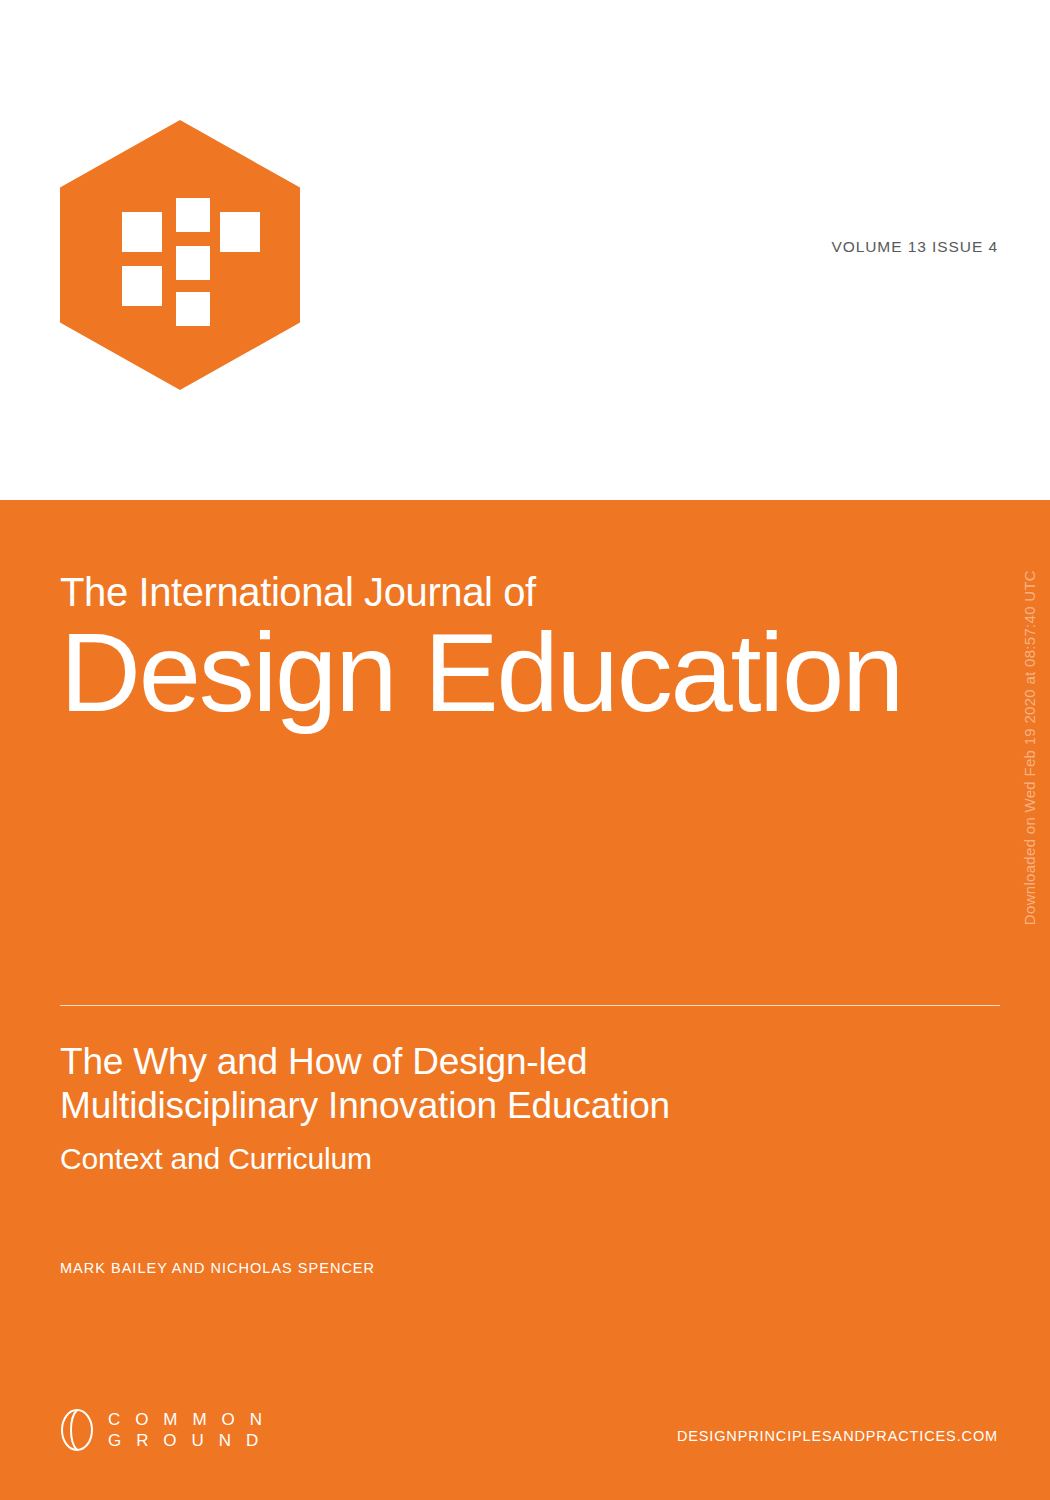Volume 13 Issue 4
Downloaded on Wed Feb 19 2020 at 08:57:40 UTC
The International Journal of
Design Education
The Why and How of Design-led
Multidisciplinary Innovation Education
Context and Curriculum
Mark Bailey and Nicholas Spencer
C O M M O N G R O U N D
designprinciplesandpractices.com